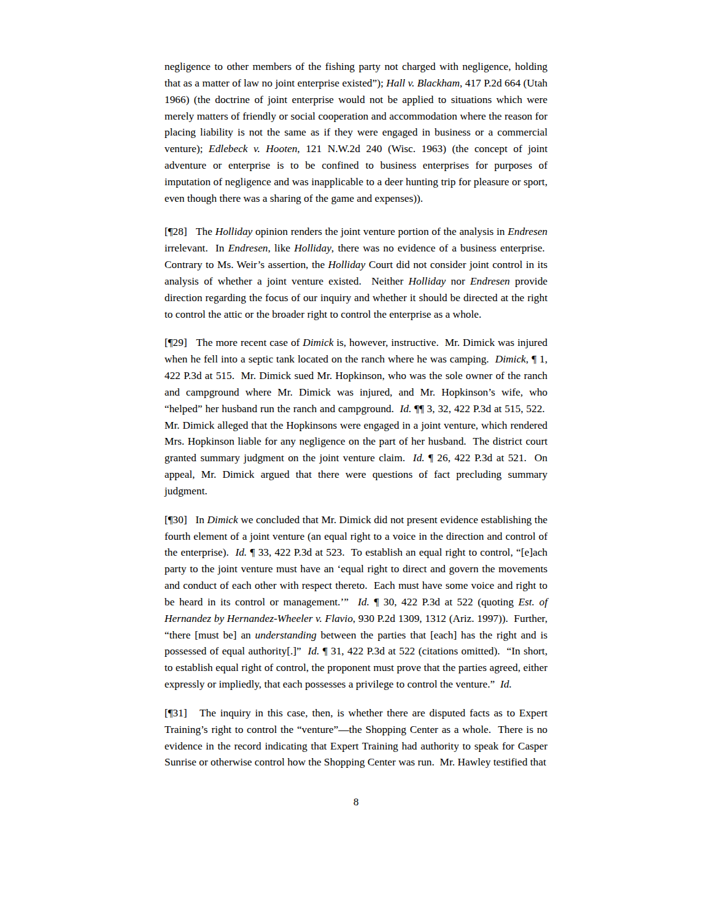negligence to other members of the fishing party not charged with negligence, holding that as a matter of law no joint enterprise existed”); Hall v. Blackham, 417 P.2d 664 (Utah 1966) (the doctrine of joint enterprise would not be applied to situations which were merely matters of friendly or social cooperation and accommodation where the reason for placing liability is not the same as if they were engaged in business or a commercial venture); Edlebeck v. Hooten, 121 N.W.2d 240 (Wisc. 1963) (the concept of joint adventure or enterprise is to be confined to business enterprises for purposes of imputation of negligence and was inapplicable to a deer hunting trip for pleasure or sport, even though there was a sharing of the game and expenses)).
[¶28] The Holliday opinion renders the joint venture portion of the analysis in Endresen irrelevant. In Endresen, like Holliday, there was no evidence of a business enterprise. Contrary to Ms. Weir’s assertion, the Holliday Court did not consider joint control in its analysis of whether a joint venture existed. Neither Holliday nor Endresen provide direction regarding the focus of our inquiry and whether it should be directed at the right to control the attic or the broader right to control the enterprise as a whole.
[¶29] The more recent case of Dimick is, however, instructive. Mr. Dimick was injured when he fell into a septic tank located on the ranch where he was camping. Dimick, ¶ 1, 422 P.3d at 515. Mr. Dimick sued Mr. Hopkinson, who was the sole owner of the ranch and campground where Mr. Dimick was injured, and Mr. Hopkinson’s wife, who “helped” her husband run the ranch and campground. Id. ¶¶ 3, 32, 422 P.3d at 515, 522. Mr. Dimick alleged that the Hopkinsons were engaged in a joint venture, which rendered Mrs. Hopkinson liable for any negligence on the part of her husband. The district court granted summary judgment on the joint venture claim. Id. ¶ 26, 422 P.3d at 521. On appeal, Mr. Dimick argued that there were questions of fact precluding summary judgment.
[¶30] In Dimick we concluded that Mr. Dimick did not present evidence establishing the fourth element of a joint venture (an equal right to a voice in the direction and control of the enterprise). Id. ¶ 33, 422 P.3d at 523. To establish an equal right to control, “[e]ach party to the joint venture must have an ‘equal right to direct and govern the movements and conduct of each other with respect thereto. Each must have some voice and right to be heard in its control or management.’” Id. ¶ 30, 422 P.3d at 522 (quoting Est. of Hernandez by Hernandez-Wheeler v. Flavio, 930 P.2d 1309, 1312 (Ariz. 1997)). Further, “there [must be] an understanding between the parties that [each] has the right and is possessed of equal authority[.]” Id. ¶ 31, 422 P.3d at 522 (citations omitted). “In short, to establish equal right of control, the proponent must prove that the parties agreed, either expressly or impliedly, that each possesses a privilege to control the venture.” Id.
[¶31] The inquiry in this case, then, is whether there are disputed facts as to Expert Training’s right to control the “venture”—the Shopping Center as a whole. There is no evidence in the record indicating that Expert Training had authority to speak for Casper Sunrise or otherwise control how the Shopping Center was run. Mr. Hawley testified that
8